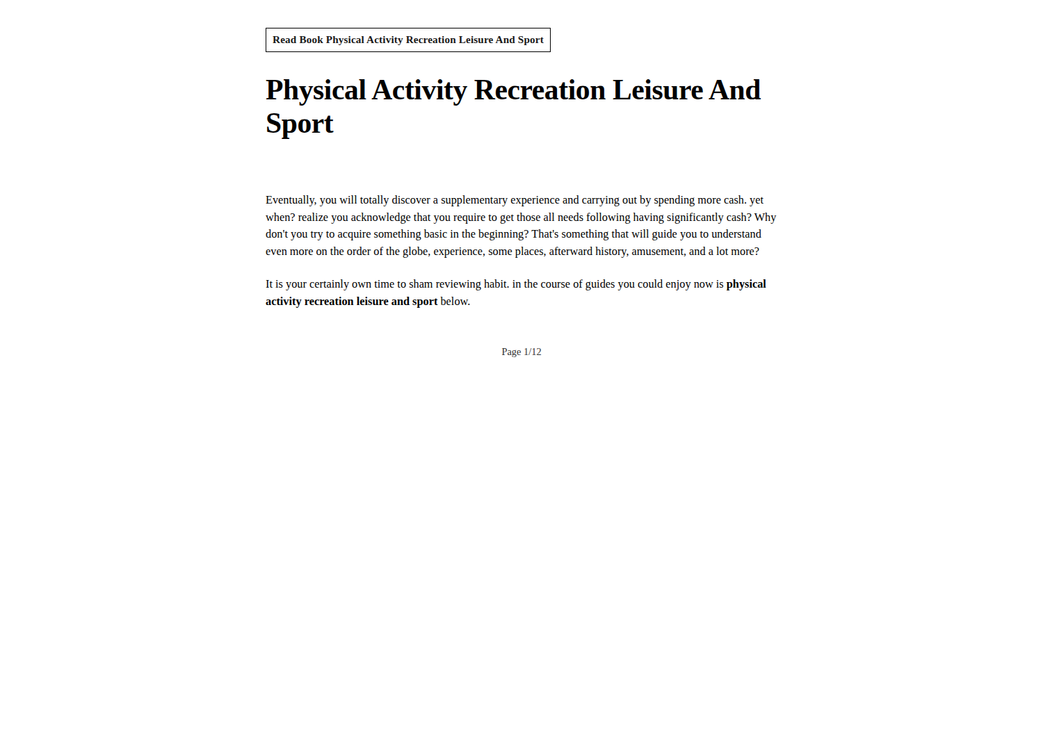Read Book Physical Activity Recreation Leisure And Sport
Physical Activity Recreation Leisure And Sport
Eventually, you will totally discover a supplementary experience and carrying out by spending more cash. yet when? realize you acknowledge that you require to get those all needs following having significantly cash? Why don't you try to acquire something basic in the beginning? That's something that will guide you to understand even more on the order of the globe, experience, some places, afterward history, amusement, and a lot more?
It is your certainly own time to sham reviewing habit. in the course of guides you could enjoy now is physical activity recreation leisure and sport below.
Page 1/12